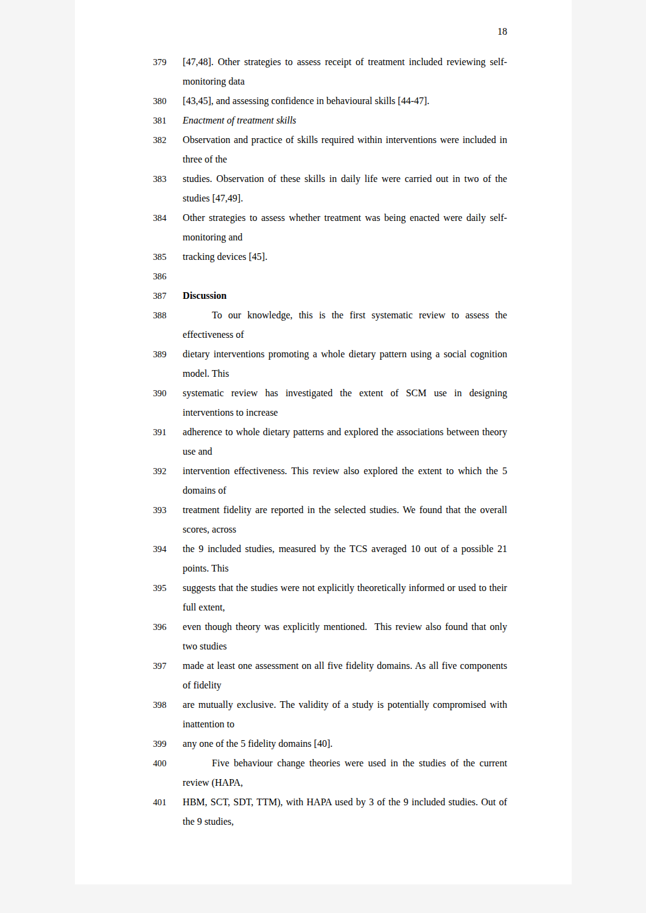18
379
[47,48]. Other strategies to assess receipt of treatment included reviewing self-monitoring data
380
[43,45], and assessing confidence in behavioural skills [44-47].
381
Enactment of treatment skills
382
Observation and practice of skills required within interventions were included in three of the
383
studies. Observation of these skills in daily life were carried out in two of the studies [47,49].
384
Other strategies to assess whether treatment was being enacted were daily self-monitoring and
385
tracking devices [45].
386
387
Discussion
388
To our knowledge, this is the first systematic review to assess the effectiveness of
389
dietary interventions promoting a whole dietary pattern using a social cognition model. This
390
systematic review has investigated the extent of SCM use in designing interventions to increase
391
adherence to whole dietary patterns and explored the associations between theory use and
392
intervention effectiveness. This review also explored the extent to which the 5 domains of
393
treatment fidelity are reported in the selected studies. We found that the overall scores, across
394
the 9 included studies, measured by the TCS averaged 10 out of a possible 21 points. This
395
suggests that the studies were not explicitly theoretically informed or used to their full extent,
396
even though theory was explicitly mentioned. This review also found that only two studies
397
made at least one assessment on all five fidelity domains. As all five components of fidelity
398
are mutually exclusive. The validity of a study is potentially compromised with inattention to
399
any one of the 5 fidelity domains [40].
400
Five behaviour change theories were used in the studies of the current review (HAPA,
401
HBM, SCT, SDT, TTM), with HAPA used by 3 of the 9 included studies. Out of the 9 studies,